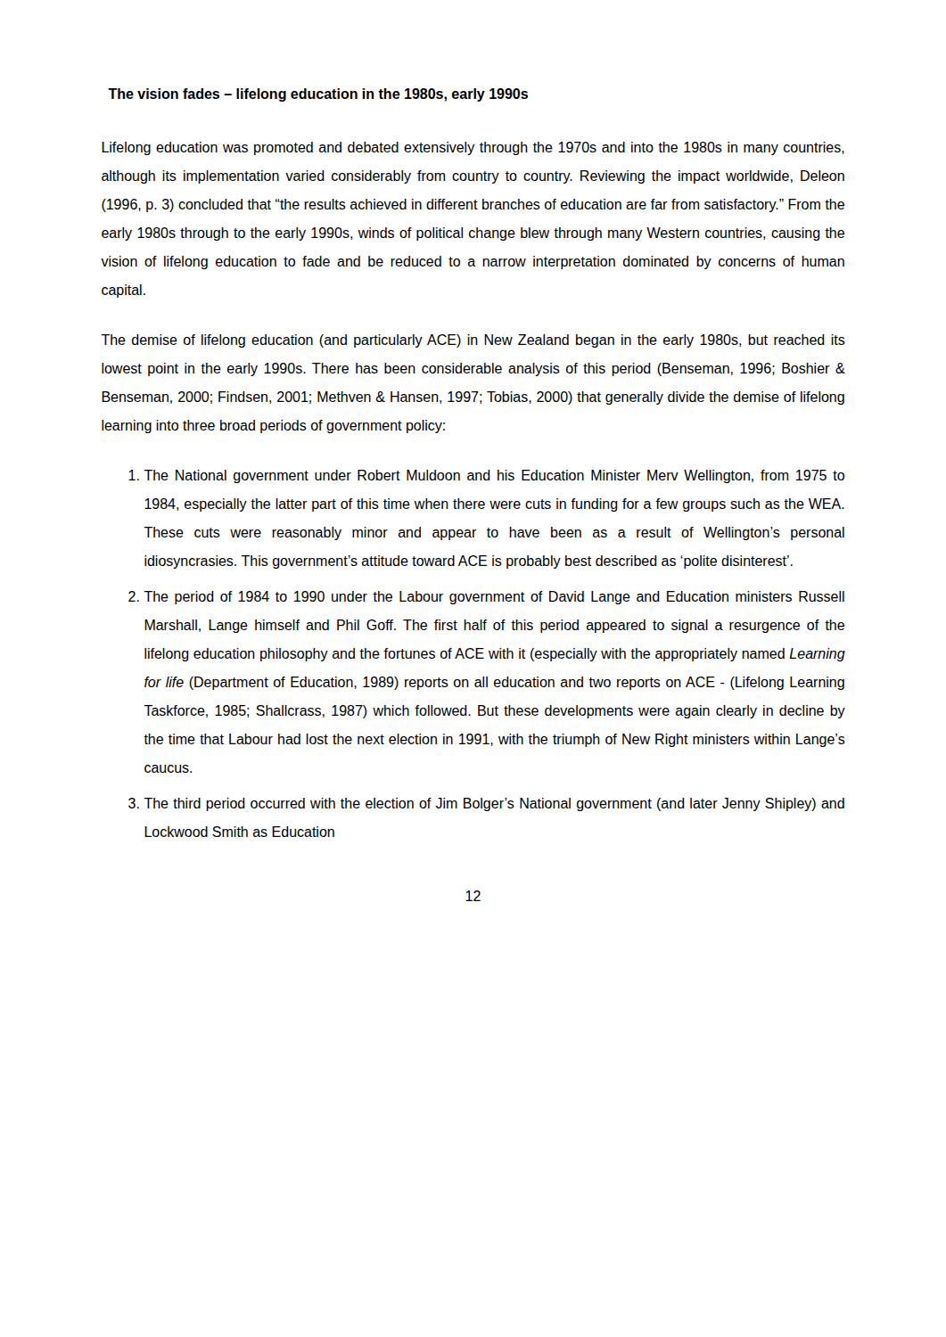The vision fades – lifelong education in the 1980s, early 1990s
Lifelong education was promoted and debated extensively through the 1970s and into the 1980s in many countries, although its implementation varied considerably from country to country. Reviewing the impact worldwide, Deleon (1996, p. 3) concluded that “the results achieved in different branches of education are far from satisfactory.” From the early 1980s through to the early 1990s, winds of political change blew through many Western countries, causing the vision of lifelong education to fade and be reduced to a narrow interpretation dominated by concerns of human capital.
The demise of lifelong education (and particularly ACE) in New Zealand began in the early 1980s, but reached its lowest point in the early 1990s. There has been considerable analysis of this period (Benseman, 1996; Boshier & Benseman, 2000; Findsen, 2001; Methven & Hansen, 1997; Tobias, 2000) that generally divide the demise of lifelong learning into three broad periods of government policy:
The National government under Robert Muldoon and his Education Minister Merv Wellington, from 1975 to 1984, especially the latter part of this time when there were cuts in funding for a few groups such as the WEA. These cuts were reasonably minor and appear to have been as a result of Wellington’s personal idiosyncrasies. This government’s attitude toward ACE is probably best described as ‘polite disinterest’.
The period of 1984 to 1990 under the Labour government of David Lange and Education ministers Russell Marshall, Lange himself and Phil Goff. The first half of this period appeared to signal a resurgence of the lifelong education philosophy and the fortunes of ACE with it (especially with the appropriately named Learning for life (Department of Education, 1989) reports on all education and two reports on ACE - (Lifelong Learning Taskforce, 1985; Shallcrass, 1987) which followed. But these developments were again clearly in decline by the time that Labour had lost the next election in 1991, with the triumph of New Right ministers within Lange’s caucus.
The third period occurred with the election of Jim Bolger’s National government (and later Jenny Shipley) and Lockwood Smith as Education
12